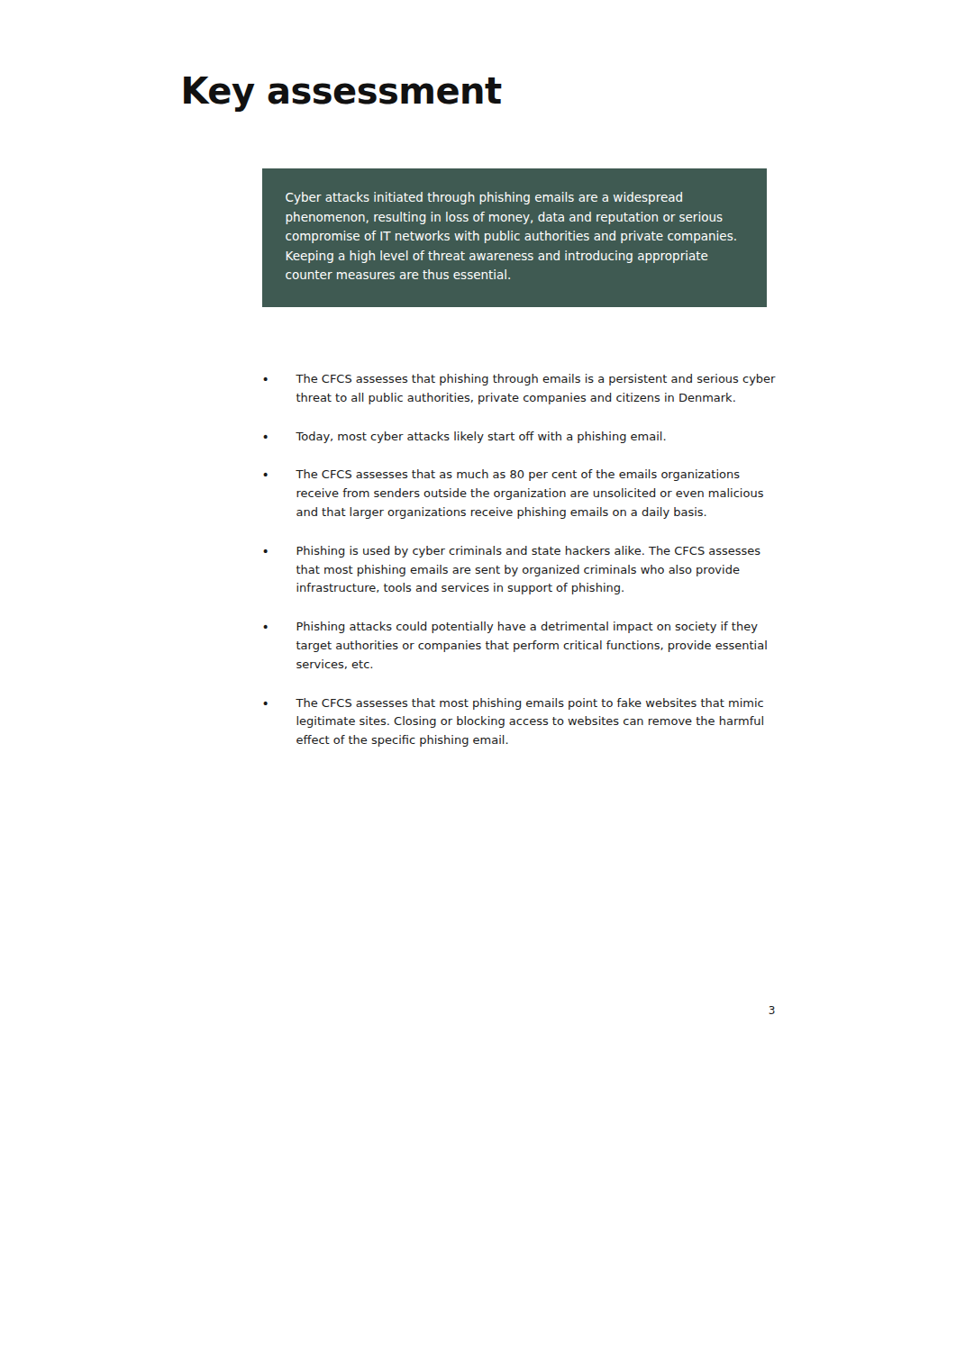Key assessment
Cyber attacks initiated through phishing emails are a widespread phenomenon, resulting in loss of money, data and reputation or serious compromise of IT networks with public authorities and private companies. Keeping a high level of threat awareness and introducing appropriate counter measures are thus essential.
The CFCS assesses that phishing through emails is a persistent and serious cyber threat to all public authorities, private companies and citizens in Denmark.
Today, most cyber attacks likely start off with a phishing email.
The CFCS assesses that as much as 80 per cent of the emails organizations receive from senders outside the organization are unsolicited or even malicious and that larger organizations receive phishing emails on a daily basis.
Phishing is used by cyber criminals and state hackers alike. The CFCS assesses that most phishing emails are sent by organized criminals who also provide infrastructure, tools and services in support of phishing.
Phishing attacks could potentially have a detrimental impact on society if they target authorities or companies that perform critical functions, provide essential services, etc.
The CFCS assesses that most phishing emails point to fake websites that mimic legitimate sites. Closing or blocking access to websites can remove the harmful effect of the specific phishing email.
3